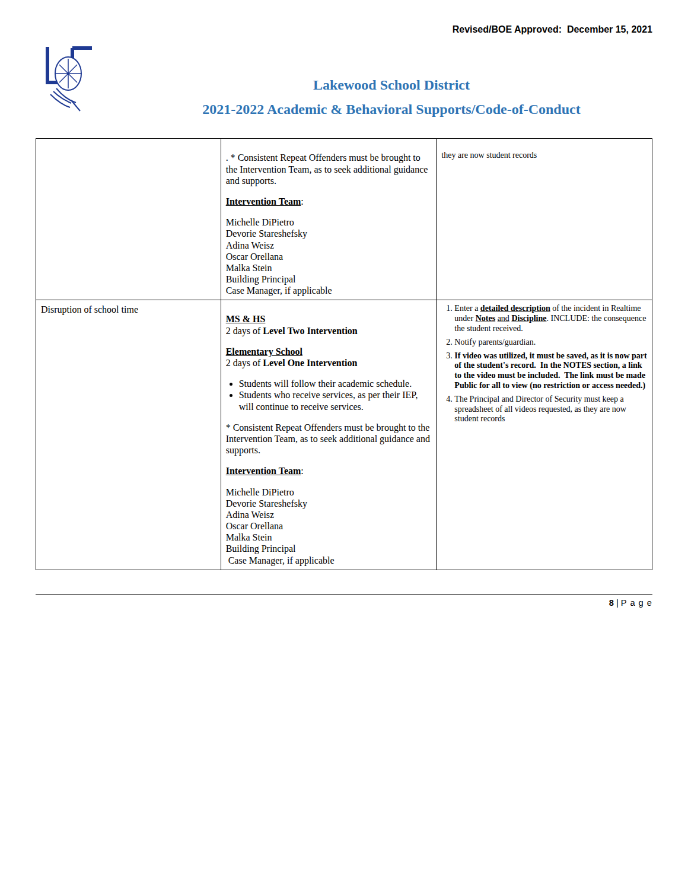Revised/BOE Approved: December 15, 2021
Lakewood School District
2021-2022 Academic & Behavioral Supports/Code-of-Conduct
| | . * Consistent Repeat Offenders must be brought to the Intervention Team, as to seek additional guidance and supports. Intervention Team : Michelle DiPietro Devorie Stareshefsky Adina Weisz Oscar Orellana Malka Stein Building Principal Case Manager, if applicable | they are now student records |
| Disruption of school time | MS & HS 2 days of Level Two Intervention Elementary School 2 days of Level One Intervention Students will follow their academic schedule. Students who receive services, as per their IEP, will continue to receive services. * Consistent Repeat Offenders must be brought to the Intervention Team, as to seek additional guidance and supports. Intervention Team : Michelle DiPietro Devorie Stareshefsky Adina Weisz Oscar Orellana Malka Stein Building Principal Case Manager, if applicable | Enter a detailed description of the incident in Realtime under Notes and Discipline . INCLUDE: the consequence the student received. Notify parents/guardian. If video was utilized, it must be saved, as it is now part of the student's record. In the NOTES section, a link to the video must be included. The link must be made Public for all to view (no restriction or access needed.) The Principal and Director of Security must keep a spreadsheet of all videos requested, as they are now student records |
8 | P a g e